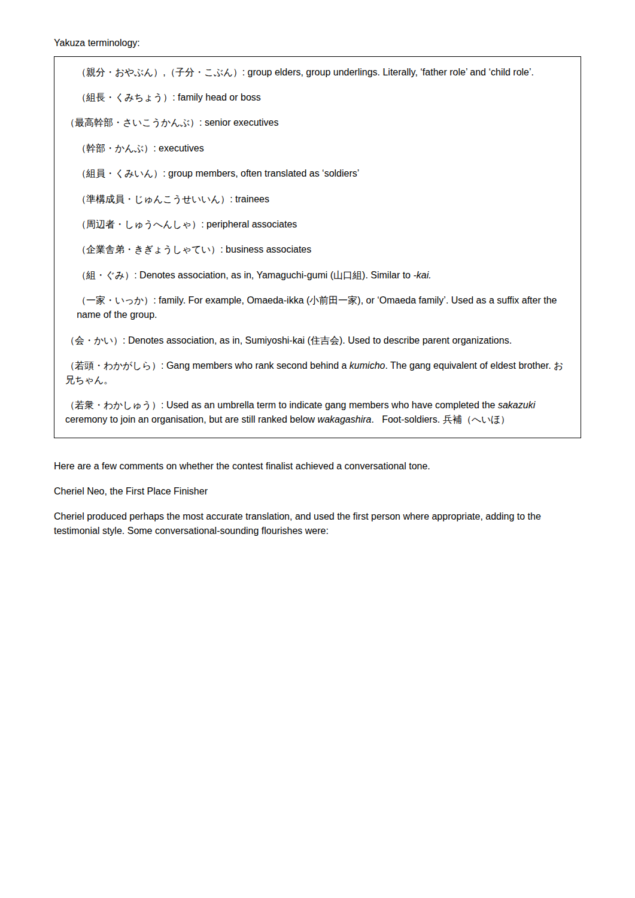Yakuza terminology:
（親分・おやぶん）,（子分・こぶん）: group elders, group underlings. Literally, ‘father role’ and ‘child role’.
（組長・くみちょう）: family head or boss
（最高幹部・さいこうかんぶ）: senior executives
（幹部・かんぶ）: executives
（組員・くみいん）: group members, often translated as ‘soldiers’
（準構成員・じゅんこうせいいん）: trainees
（周辺者・しゅうへんしゃ）: peripheral associates
（企業舎弟・きぎょうしゃてい）: business associates
（組・ぐみ）: Denotes association, as in, Yamaguchi-gumi (山口組). Similar to -kai.
（一家・いっか）: family. For example, Omaeda-ikka (小前田一家), or ‘Omaeda family’. Used as a suffix after the name of the group.
（会・かい）: Denotes association, as in, Sumiyoshi-kai (住吉会). Used to describe parent organizations.
（若頭・わかがしら）: Gang members who rank second behind a kumicho. The gang equivalent of eldest brother. お兄ちゃん。
（若衆・わかしゅう）: Used as an umbrella term to indicate gang members who have completed the sakazuki ceremony to join an organisation, but are still ranked below wakagashira. Foot-soldiers. 兵補（へいほ）
Here are a few comments on whether the contest finalist achieved a conversational tone.
Cheriel Neo, the First Place Finisher
Cheriel produced perhaps the most accurate translation, and used the first person where appropriate, adding to the testimonial style. Some conversational-sounding flourishes were: